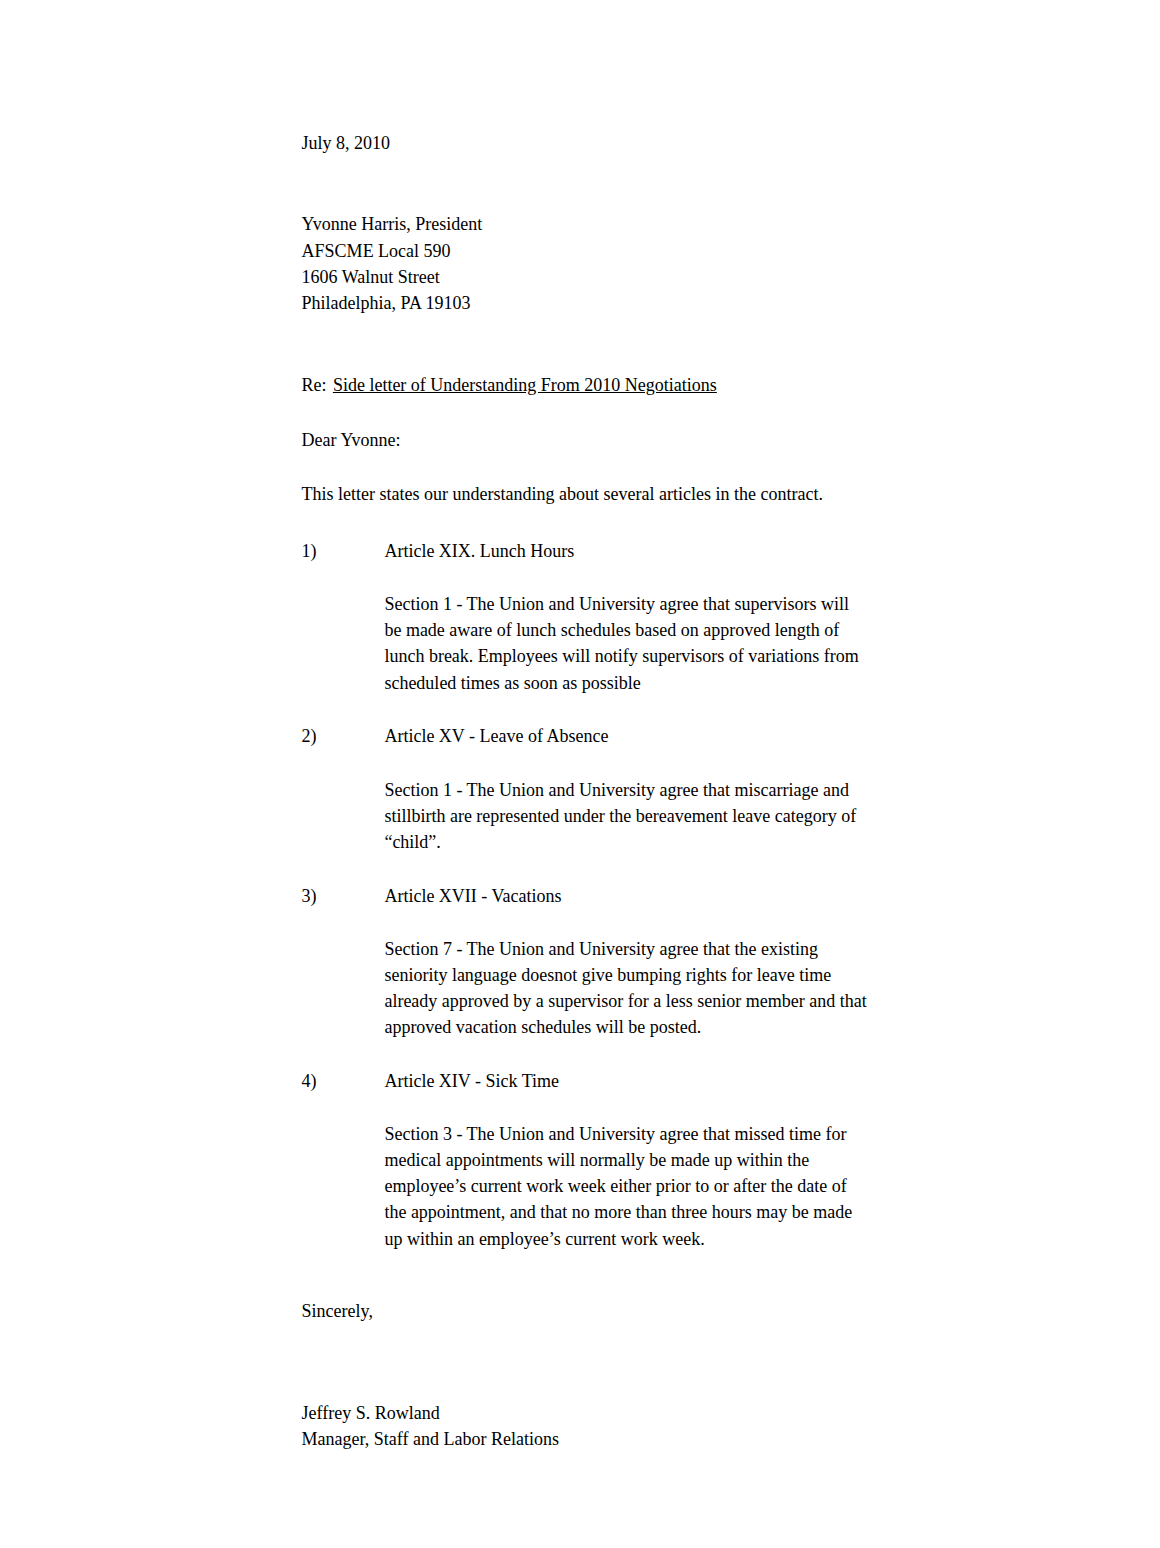July 8, 2010
Yvonne Harris, President
AFSCME Local 590
1606 Walnut Street
Philadelphia, PA 19103
Re: Side letter of Understanding From 2010 Negotiations
Dear Yvonne:
This letter states our understanding about several articles in the contract.
1)
Article XIX. Lunch Hours
Section 1 - The Union and University agree that supervisors will be made aware of lunch schedules based on approved length of lunch break. Employees will notify supervisors of variations from scheduled times as soon as possible
2)
Article XV - Leave of Absence
Section 1 - The Union and University agree that miscarriage and stillbirth are represented under the bereavement leave category of “child”.
3)
Article XVII - Vacations
Section 7 - The Union and University agree that the existing seniority language doesnot give bumping rights for leave time already approved by a supervisor for a less senior member and that approved vacation schedules will be posted.
4)
Article XIV - Sick Time
Section 3 - The Union and University agree that missed time for medical appointments will normally be made up within the employee’s current work week either prior to or after the date of the appointment, and that no more than three hours may be made up within an employee’s current work week.
Sincerely,
Jeffrey S. Rowland
Manager, Staff and Labor Relations